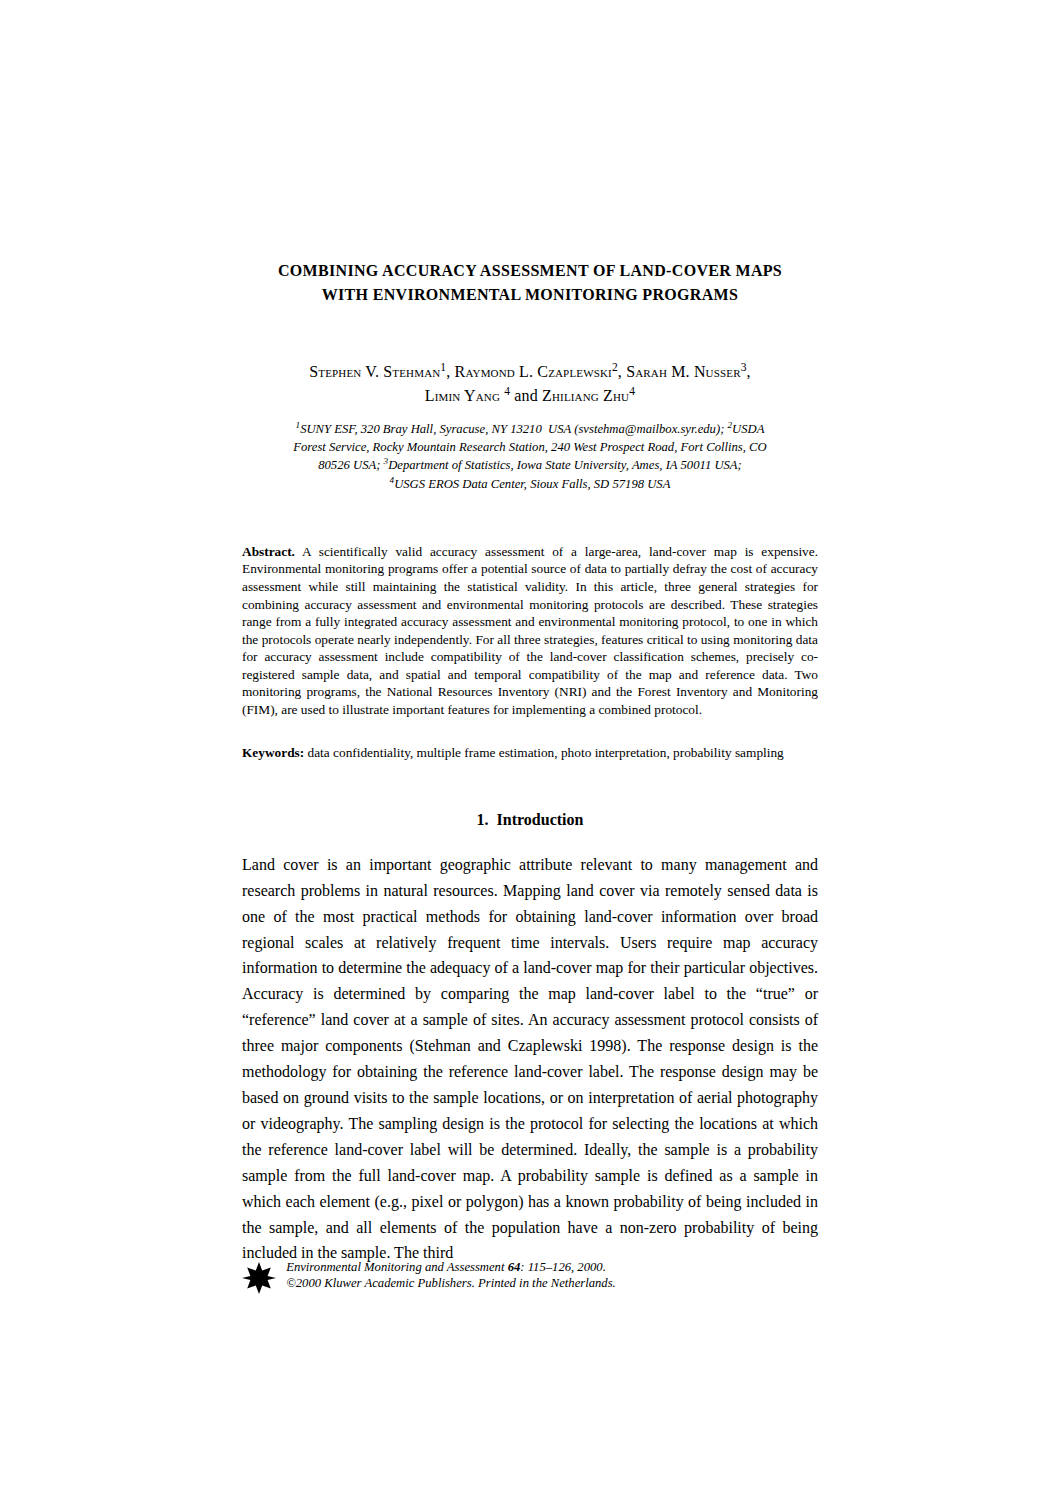Combining Accuracy Assessment of Land-Cover Maps
with Environmental Monitoring Programs
Stephen V. Stehman1, Raymond L. Czaplewski2, Sarah M. Nusser3,
Limin Yang 4 and Zhiliang Zhu4
1SUNY ESF, 320 Bray Hall, Syracuse, NY 13210 USA (svstehma@mailbox.syr.edu); 2USDA
Forest Service, Rocky Mountain Research Station, 240 West Prospect Road, Fort Collins, CO
80526 USA; 3Department of Statistics, Iowa State University, Ames, IA 50011 USA;
4USGS EROS Data Center, Sioux Falls, SD 57198 USA
Abstract. A scientifically valid accuracy assessment of a large-area, land-cover map is expensive. Environmental monitoring programs offer a potential source of data to partially defray the cost of accuracy assessment while still maintaining the statistical validity. In this article, three general strategies for combining accuracy assessment and environmental monitoring protocols are described. These strategies range from a fully integrated accuracy assessment and environmental monitoring protocol, to one in which the protocols operate nearly independently. For all three strategies, features critical to using monitoring data for accuracy assessment include compatibility of the land-cover classification schemes, precisely co-registered sample data, and spatial and temporal compatibility of the map and reference data. Two monitoring programs, the National Resources Inventory (NRI) and the Forest Inventory and Monitoring (FIM), are used to illustrate important features for implementing a combined protocol.
Keywords: data confidentiality, multiple frame estimation, photo interpretation, probability sampling
1. Introduction
Land cover is an important geographic attribute relevant to many management and research problems in natural resources. Mapping land cover via remotely sensed data is one of the most practical methods for obtaining land-cover information over broad regional scales at relatively frequent time intervals. Users require map accuracy information to determine the adequacy of a land-cover map for their particular objectives. Accuracy is determined by comparing the map land-cover label to the “true” or “reference” land cover at a sample of sites. An accuracy assessment protocol consists of three major components (Stehman and Czaplewski 1998). The response design is the methodology for obtaining the reference land-cover label. The response design may be based on ground visits to the sample locations, or on interpretation of aerial photography or videography. The sampling design is the protocol for selecting the locations at which the reference land-cover label will be determined. Ideally, the sample is a probability sample from the full land-cover map. A probability sample is defined as a sample in which each element (e.g., pixel or polygon) has a known probability of being included in the sample, and all elements of the population have a non-zero probability of being included in the sample. The third
Environmental Monitoring and Assessment 64: 115–126, 2000.
©2000 Kluwer Academic Publishers. Printed in the Netherlands.